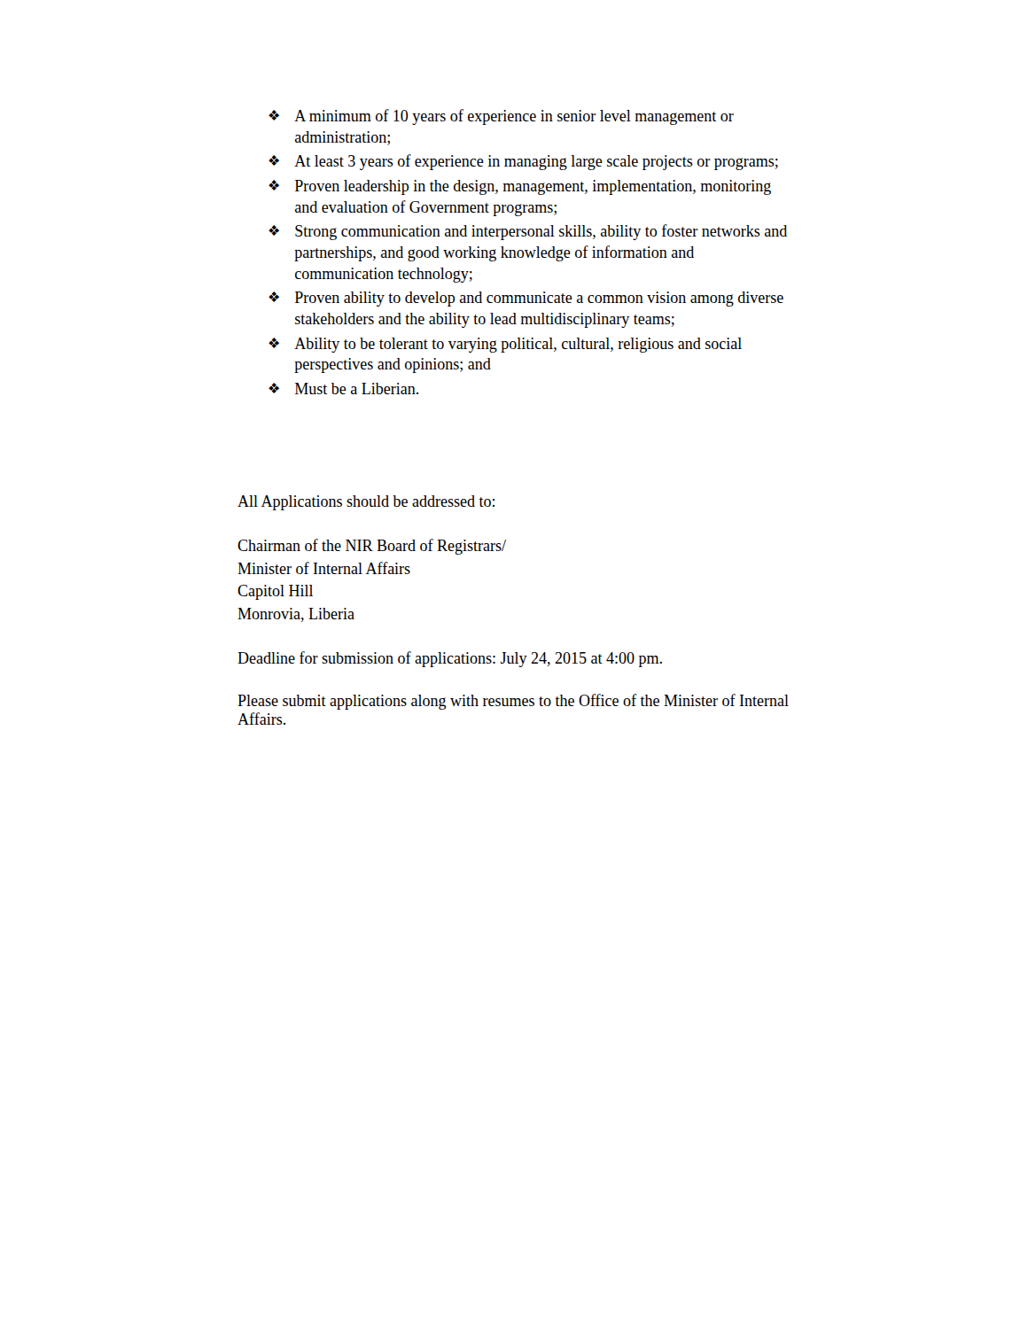A minimum of 10 years of experience in senior level management or administration;
At least 3 years of experience in managing large scale projects or programs;
Proven leadership in the design, management, implementation, monitoring and evaluation of Government programs;
Strong communication and interpersonal skills, ability to foster networks and partnerships, and good working knowledge of information and communication technology;
Proven ability to develop and communicate a common vision among diverse stakeholders and the ability to lead multidisciplinary teams;
Ability to be tolerant to varying political, cultural, religious and social perspectives and opinions; and
Must be a Liberian.
All Applications should be addressed to:
Chairman of the NIR Board of Registrars/
Minister of Internal Affairs
Capitol Hill
Monrovia, Liberia
Deadline for submission of applications: July 24, 2015 at 4:00 pm.
Please submit applications along with resumes to the Office of the Minister of Internal Affairs.